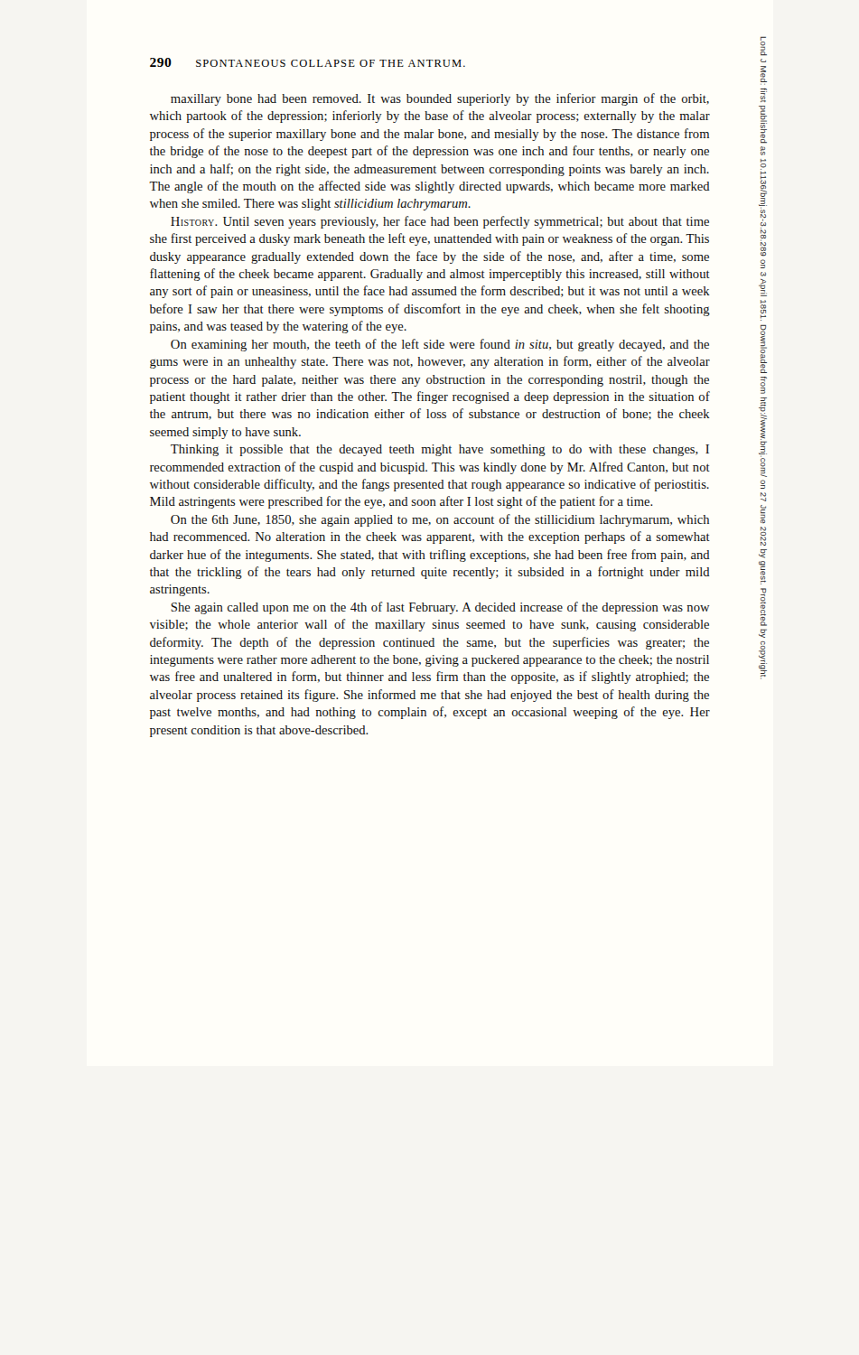Lond J Med: first published as 10.1136/bmj.s2-3.28.289 on 3 April 1851. Downloaded from http://www.bmj.com/ on 27 June 2022 by guest. Protected by copyright.
290 Spontaneous Collapse of the Antrum.
maxillary bone had been removed. It was bounded superiorly by the inferior margin of the orbit, which partook of the depression; inferiorly by the base of the alveolar process; externally by the malar process of the superior maxillary bone and the malar bone, and mesially by the nose. The distance from the bridge of the nose to the deepest part of the depression was one inch and four tenths, or nearly one inch and a half; on the right side, the admeasurement between corresponding points was barely an inch. The angle of the mouth on the affected side was slightly directed upwards, which became more marked when she smiled. There was slight stillicidium lachrymarum.
History. Until seven years previously, her face had been perfectly symmetrical; but about that time she first perceived a dusky mark beneath the left eye, unattended with pain or weakness of the organ. This dusky appearance gradually extended down the face by the side of the nose, and, after a time, some flattening of the cheek became apparent. Gradually and almost imperceptibly this increased, still without any sort of pain or uneasiness, until the face had assumed the form described; but it was not until a week before I saw her that there were symptoms of discomfort in the eye and cheek, when she felt shooting pains, and was teased by the watering of the eye.
On examining her mouth, the teeth of the left side were found in situ, but greatly decayed, and the gums were in an unhealthy state. There was not, however, any alteration in form, either of the alveolar process or the hard palate, neither was there any obstruction in the corresponding nostril, though the patient thought it rather drier than the other. The finger recognised a deep depression in the situation of the antrum, but there was no indication either of loss of substance or destruction of bone; the cheek seemed simply to have sunk.
Thinking it possible that the decayed teeth might have something to do with these changes, I recommended extraction of the cuspid and bicuspid. This was kindly done by Mr. Alfred Canton, but not without considerable difficulty, and the fangs presented that rough appearance so indicative of periostitis. Mild astringents were prescribed for the eye, and soon after I lost sight of the patient for a time.
On the 6th June, 1850, she again applied to me, on account of the stillicidium lachrymarum, which had recommenced. No alteration in the cheek was apparent, with the exception perhaps of a somewhat darker hue of the integuments. She stated, that with trifling exceptions, she had been free from pain, and that the trickling of the tears had only returned quite recently; it subsided in a fortnight under mild astringents.
She again called upon me on the 4th of last February. A decided increase of the depression was now visible; the whole anterior wall of the maxillary sinus seemed to have sunk, causing considerable deformity. The depth of the depression continued the same, but the superficies was greater; the integuments were rather more adherent to the bone, giving a puckered appearance to the cheek; the nostril was free and unaltered in form, but thinner and less firm than the opposite, as if slightly atrophied; the alveolar process retained its figure. She informed me that she had enjoyed the best of health during the past twelve months, and had nothing to complain of, except an occasional weeping of the eye. Her present condition is that above-described.